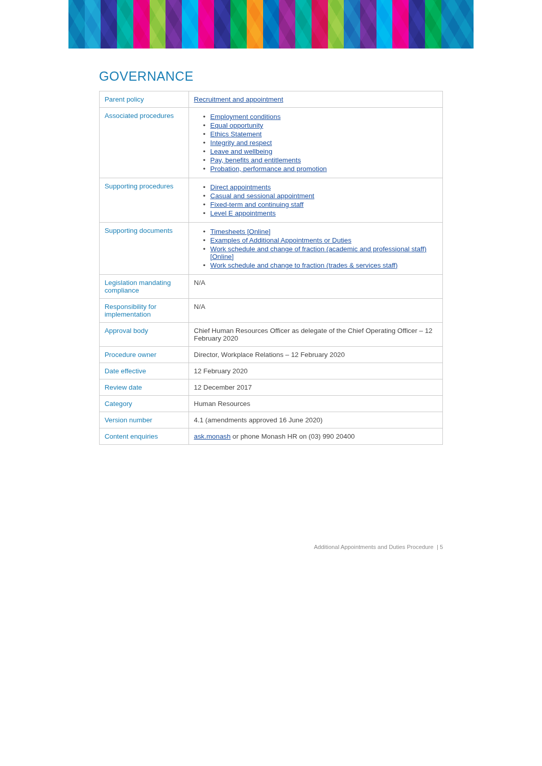GOVERNANCE
| Parent policy | Recruitment and appointment |
| Associated procedures | Employment conditions Equal opportunity Ethics Statement Integrity and respect Leave and wellbeing Pay, benefits and entitlements Probation, performance and promotion |
| Supporting procedures | Direct appointments Casual and sessional appointment Fixed-term and continuing staff Level E appointments |
| Supporting documents | Timesheets [Online] Examples of Additional Appointments or Duties Work schedule and change of fraction (academic and professional staff) [Online] Work schedule and change to fraction (trades & services staff) |
| Legislation mandating compliance | N/A |
| Responsibility for implementation | N/A |
| Approval body | Chief Human Resources Officer as delegate of the Chief Operating Officer – 12 February 2020 |
| Procedure owner | Director, Workplace Relations – 12 February 2020 |
| Date effective | 12 February 2020 |
| Review date | 12 December 2017 |
| Category | Human Resources |
| Version number | 4.1 (amendments approved 16 June 2020) |
| Content enquiries | ask.monash or phone Monash HR on (03) 990 20400 |
Additional Appointments and Duties Procedure | 5